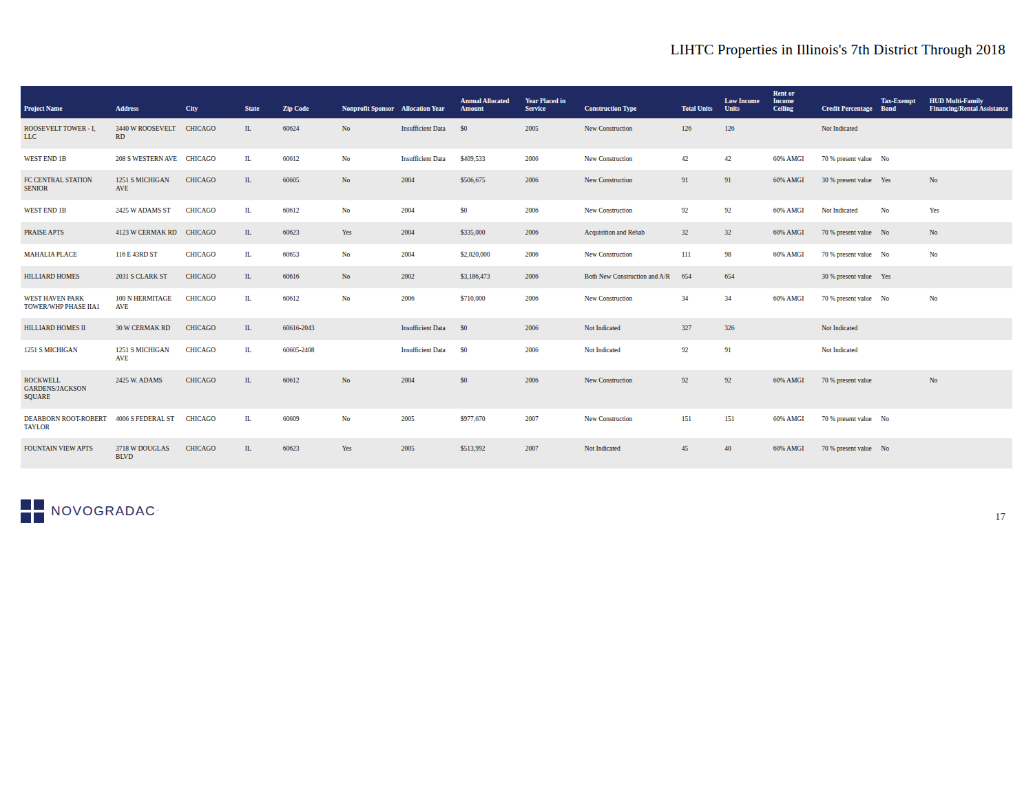LIHTC Properties in Illinois's 7th District Through 2018
| Project Name | Address | City | State | Zip Code | Nonprofit Sponsor | Allocation Year | Annual Allocated Amount | Year Placed in Service | Construction Type | Total Units | Low Income Units | Rent or Income Ceiling | Credit Percentage | Tax-Exempt Bond | HUD Multi-Family Financing/Rental Assistance |
| --- | --- | --- | --- | --- | --- | --- | --- | --- | --- | --- | --- | --- | --- | --- | --- |
| ROOSEVELT TOWER - I, LLC | 3440 W ROOSEVELT RD | CHICAGO | IL | 60624 | No | Insufficient Data | $0 | 2005 | New Construction | 126 | 126 | | Not Indicated | | |
| WEST END 1B | 208 S WESTERN AVE | CHICAGO | IL | 60612 | No | Insufficient Data | $409,533 | 2006 | New Construction | 42 | 42 | 60% AMGI | 70 % present value | No | |
| FC CENTRAL STATION SENIOR | 1251 S MICHIGAN AVE | CHICAGO | IL | 60605 | No | 2004 | $506,675 | 2006 | New Construction | 91 | 91 | 60% AMGI | 30 % present value | Yes | No |
| WEST END 1B | 2425 W ADAMS ST | CHICAGO | IL | 60612 | No | 2004 | $0 | 2006 | New Construction | 92 | 92 | 60% AMGI | Not Indicated | No | Yes |
| PRAISE APTS | 4123 W CERMAK RD | CHICAGO | IL | 60623 | Yes | 2004 | $335,000 | 2006 | Acquisition and Rehab | 32 | 32 | 60% AMGI | 70 % present value | No | No |
| MAHALIA PLACE | 116 E 43RD ST | CHICAGO | IL | 60653 | No | 2004 | $2,020,000 | 2006 | New Construction | 111 | 98 | 60% AMGI | 70 % present value | No | No |
| HILLIARD HOMES | 2031 S CLARK ST | CHICAGO | IL | 60616 | No | 2002 | $3,186,473 | 2006 | Both New Construction and A/R | 654 | 654 | | 30 % present value | Yes | |
| WEST HAVEN PARK TOWER/WHP PHASE IIA1 | 100 N HERMITAGE AVE | CHICAGO | IL | 60612 | No | 2006 | $710,000 | 2006 | New Construction | 34 | 34 | 60% AMGI | 70 % present value | No | No |
| HILLIARD HOMES II | 30 W CERMAK RD | CHICAGO | IL | 60616-2043 | | Insufficient Data | $0 | 2006 | Not Indicated | 327 | 326 | | Not Indicated | | |
| 1251 S MICHIGAN | 1251 S MICHIGAN AVE | CHICAGO | IL | 60605-2408 | | Insufficient Data | $0 | 2006 | Not Indicated | 92 | 91 | | Not Indicated | | |
| ROCKWELL GARDENS/JACKSON SQUARE | 2425 W. ADAMS | CHICAGO | IL | 60612 | No | 2004 | $0 | 2006 | New Construction | 92 | 92 | 60% AMGI | 70 % present value | | No |
| DEARBORN ROOT-ROBERT TAYLOR | 4006 S FEDERAL ST | CHICAGO | IL | 60609 | No | 2005 | $977,670 | 2007 | New Construction | 151 | 151 | 60% AMGI | 70 % present value | No | |
| FOUNTAIN VIEW APTS | 3718 W DOUGLAS BLVD | CHICAGO | IL | 60623 | Yes | 2005 | $513,992 | 2007 | Not Indicated | 45 | 40 | 60% AMGI | 70 % present value | No | |
NOVOGRADAC..
17